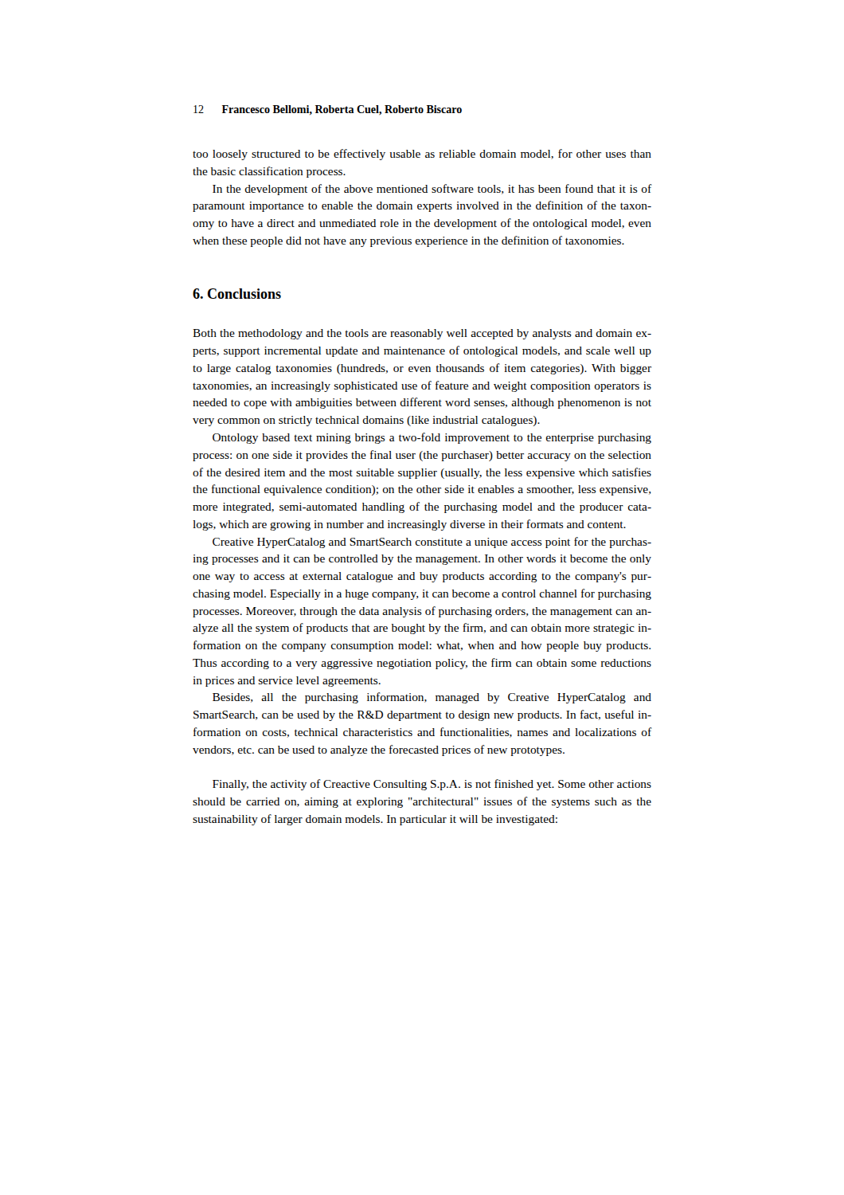12 Francesco Bellomi, Roberta Cuel, Roberto Biscaro
too loosely structured to be effectively usable as reliable domain model, for other uses than the basic classification process.
In the development of the above mentioned software tools, it has been found that it is of paramount importance to enable the domain experts involved in the definition of the taxonomy to have a direct and unmediated role in the development of the ontological model, even when these people did not have any previous experience in the definition of taxonomies.
6. Conclusions
Both the methodology and the tools are reasonably well accepted by analysts and domain experts, support incremental update and maintenance of ontological models, and scale well up to large catalog taxonomies (hundreds, or even thousands of item categories). With bigger taxonomies, an increasingly sophisticated use of feature and weight composition operators is needed to cope with ambiguities between different word senses, although phenomenon is not very common on strictly technical domains (like industrial catalogues).
Ontology based text mining brings a two-fold improvement to the enterprise purchasing process: on one side it provides the final user (the purchaser) better accuracy on the selection of the desired item and the most suitable supplier (usually, the less expensive which satisfies the functional equivalence condition); on the other side it enables a smoother, less expensive, more integrated, semi-automated handling of the purchasing model and the producer catalogs, which are growing in number and increasingly diverse in their formats and content.
Creative HyperCatalog and SmartSearch constitute a unique access point for the purchasing processes and it can be controlled by the management. In other words it become the only one way to access at external catalogue and buy products according to the company's purchasing model. Especially in a huge company, it can become a control channel for purchasing processes. Moreover, through the data analysis of purchasing orders, the management can analyze all the system of products that are bought by the firm, and can obtain more strategic information on the company consumption model: what, when and how people buy products. Thus according to a very aggressive negotiation policy, the firm can obtain some reductions in prices and service level agreements.
Besides, all the purchasing information, managed by Creative HyperCatalog and SmartSearch, can be used by the R&D department to design new products. In fact, useful information on costs, technical characteristics and functionalities, names and localizations of vendors, etc. can be used to analyze the forecasted prices of new prototypes.
Finally, the activity of Creactive Consulting S.p.A. is not finished yet. Some other actions should be carried on, aiming at exploring "architectural" issues of the systems such as the sustainability of larger domain models. In particular it will be investigated: